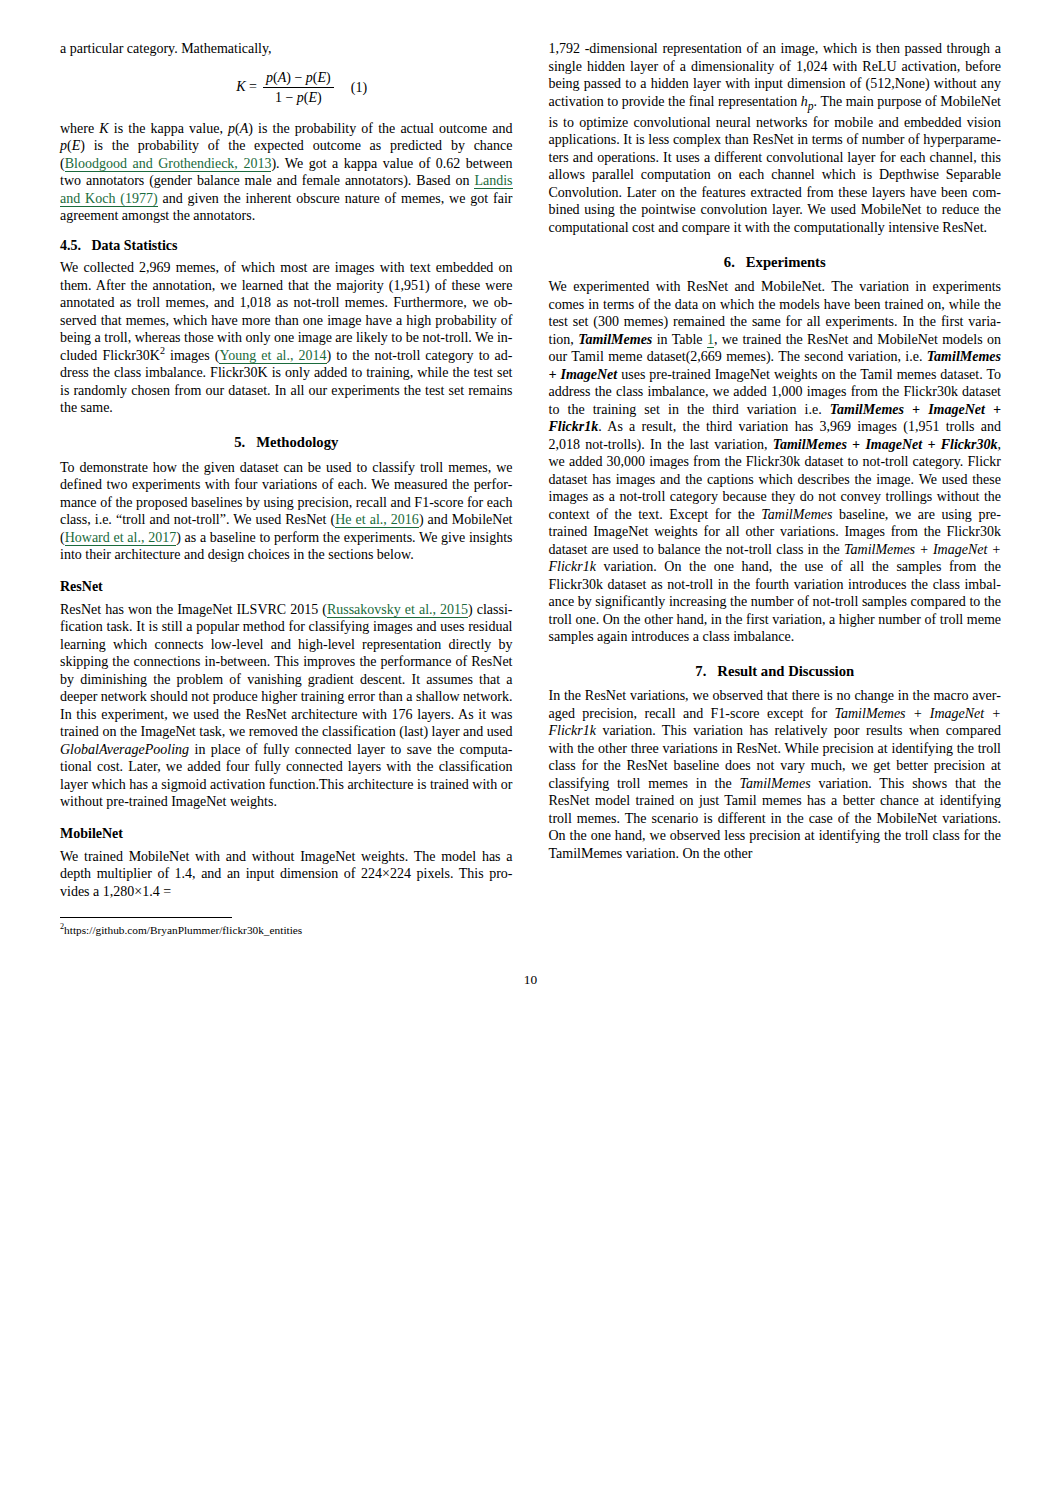a particular category. Mathematically,
K = p(A) − p(E) 1 − p(E) (1)
where K is the kappa value, p(A) is the probability of the actual outcome and p(E) is the probability of the expected outcome as predicted by chance (Bloodgood and Grothendieck, 2013). We got a kappa value of 0.62 between two annotators (gender balance male and female annotators). Based on Landis and Koch (1977) and given the inherent obscure nature of memes, we got fair agreement amongst the annotators.
4.5. Data Statistics
We collected 2,969 memes, of which most are images with text embedded on them. After the annotation, we learned that the majority (1,951) of these were annotated as troll memes, and 1,018 as not-troll memes. Furthermore, we observed that memes, which have more than one image have a high probability of being a troll, whereas those with only one image are likely to be not-troll. We included Flickr30K2 images (Young et al., 2014) to the not-troll category to address the class imbalance. Flickr30K is only added to training, while the test set is randomly chosen from our dataset. In all our experiments the test set remains the same.
5. Methodology
To demonstrate how the given dataset can be used to classify troll memes, we defined two experiments with four variations of each. We measured the performance of the proposed baselines by using precision, recall and F1-score for each class, i.e. “troll and not-troll”. We used ResNet (He et al., 2016) and MobileNet (Howard et al., 2017) as a baseline to perform the experiments. We give insights into their architecture and design choices in the sections below.
ResNet
ResNet has won the ImageNet ILSVRC 2015 (Russakovsky et al., 2015) classification task. It is still a popular method for classifying images and uses residual learning which connects low-level and high-level representation directly by skipping the connections in-between. This improves the performance of ResNet by diminishing the problem of vanishing gradient descent. It assumes that a deeper network should not produce higher training error than a shallow network. In this experiment, we used the ResNet architecture with 176 layers. As it was trained on the ImageNet task, we removed the classification (last) layer and used GlobalAveragePooling in place of fully connected layer to save the computational cost. Later, we added four fully connected layers with the classification layer which has a sigmoid activation function.This architecture is trained with or without pre-trained ImageNet weights.
MobileNet
We trained MobileNet with and without ImageNet weights. The model has a depth multiplier of 1.4, and an input dimension of 224×224 pixels. This provides a 1,280×1.4 =
2https://github.com/BryanPlummer/flickr30k_entities
1,792 -dimensional representation of an image, which is then passed through a single hidden layer of a dimensionality of 1,024 with ReLU activation, before being passed to a hidden layer with input dimension of (512,None) without any activation to provide the final representation hp. The main purpose of MobileNet is to optimize convolutional neural networks for mobile and embedded vision applications. It is less complex than ResNet in terms of number of hyperparameters and operations. It uses a different convolutional layer for each channel, this allows parallel computation on each channel which is Depthwise Separable Convolution. Later on the features extracted from these layers have been combined using the pointwise convolution layer. We used MobileNet to reduce the computational cost and compare it with the computationally intensive ResNet.
6. Experiments
We experimented with ResNet and MobileNet. The variation in experiments comes in terms of the data on which the models have been trained on, while the test set (300 memes) remained the same for all experiments. In the first variation, TamilMemes in Table 1, we trained the ResNet and MobileNet models on our Tamil meme dataset(2,669 memes). The second variation, i.e. TamilMemes + ImageNet uses pre-trained ImageNet weights on the Tamil memes dataset. To address the class imbalance, we added 1,000 images from the Flickr30k dataset to the training set in the third variation i.e. TamilMemes + ImageNet + Flickr1k. As a result, the third variation has 3,969 images (1,951 trolls and 2,018 not-trolls). In the last variation, TamilMemes + ImageNet + Flickr30k, we added 30,000 images from the Flickr30k dataset to not-troll category. Flickr dataset has images and the captions which describes the image. We used these images as a not-troll category because they do not convey trollings without the context of the text. Except for the TamilMemes baseline, we are using pre-trained ImageNet weights for all other variations. Images from the Flickr30k dataset are used to balance the not-troll class in the TamilMemes + ImageNet + Flickr1k variation. On the one hand, the use of all the samples from the Flickr30k dataset as not-troll in the fourth variation introduces the class imbalance by significantly increasing the number of not-troll samples compared to the troll one. On the other hand, in the first variation, a higher number of troll meme samples again introduces a class imbalance.
7. Result and Discussion
In the ResNet variations, we observed that there is no change in the macro averaged precision, recall and F1-score except for TamilMemes + ImageNet + Flickr1k variation. This variation has relatively poor results when compared with the other three variations in ResNet. While precision at identifying the troll class for the ResNet baseline does not vary much, we get better precision at classifying troll memes in the TamilMemes variation. This shows that the ResNet model trained on just Tamil memes has a better chance at identifying troll memes. The scenario is different in the case of the MobileNet variations. On the one hand, we observed less precision at identifying the troll class for the TamilMemes variation. On the other
10